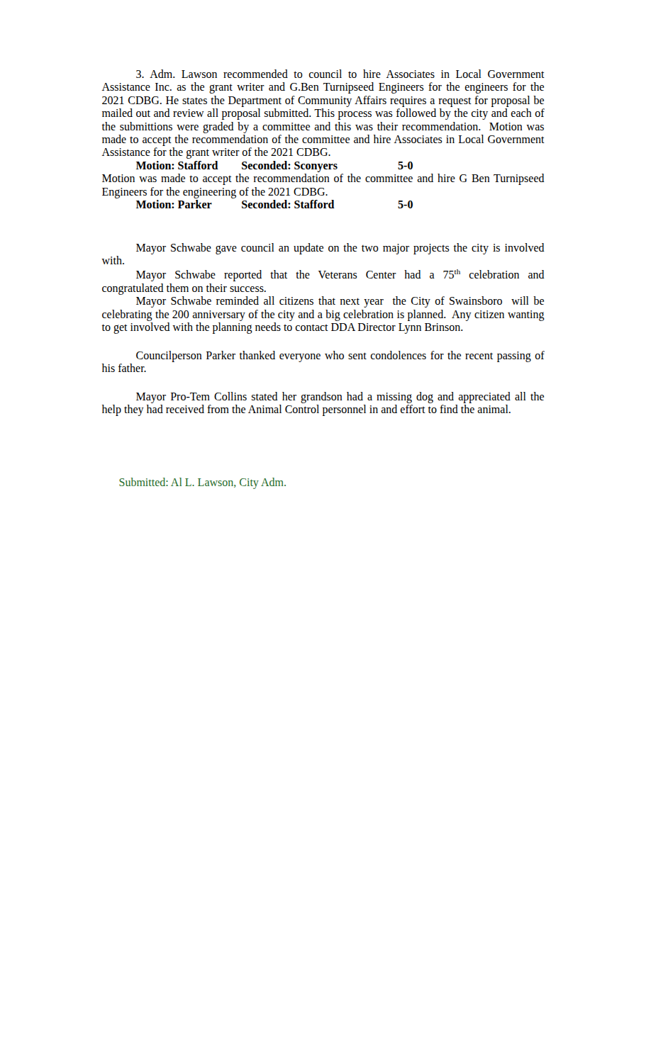3. Adm. Lawson recommended to council to hire Associates in Local Government Assistance Inc. as the grant writer and G.Ben Turnipseed Engineers for the engineers for the 2021 CDBG. He states the Department of Community Affairs requires a request for proposal be mailed out and review all proposal submitted. This process was followed by the city and each of the submittions were graded by a committee and this was their recommendation. Motion was made to accept the recommendation of the committee and hire Associates in Local Government Assistance for the grant writer of the 2021 CDBG.
Motion: Stafford Seconded: Sconyers 5-0
Motion was made to accept the recommendation of the committee and hire G Ben Turnipseed Engineers for the engineering of the 2021 CDBG.
Motion: Parker Seconded: Stafford 5-0
Mayor Schwabe gave council an update on the two major projects the city is involved with.
Mayor Schwabe reported that the Veterans Center had a 75th celebration and congratulated them on their success.
Mayor Schwabe reminded all citizens that next year the City of Swainsboro will be celebrating the 200 anniversary of the city and a big celebration is planned. Any citizen wanting to get involved with the planning needs to contact DDA Director Lynn Brinson.
Councilperson Parker thanked everyone who sent condolences for the recent passing of his father.
Mayor Pro-Tem Collins stated her grandson had a missing dog and appreciated all the help they had received from the Animal Control personnel in and effort to find the animal.
Submitted: Al L. Lawson, City Adm.